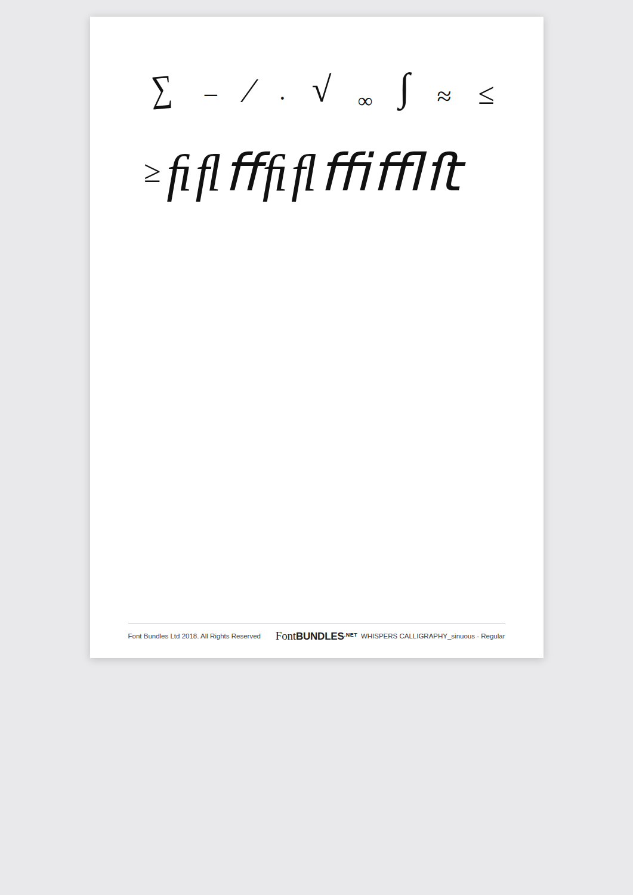∑ − ⁄ · √ ∞ ∫ ≈ ≤
≥ﬁﬂﬀﬁﬂﬃﬄﬅ
Font Bundles Ltd 2018. All Rights Reserved
Font BUNDLES.NET
WHISPERS CALLIGRAPHY_sinuous - Regular